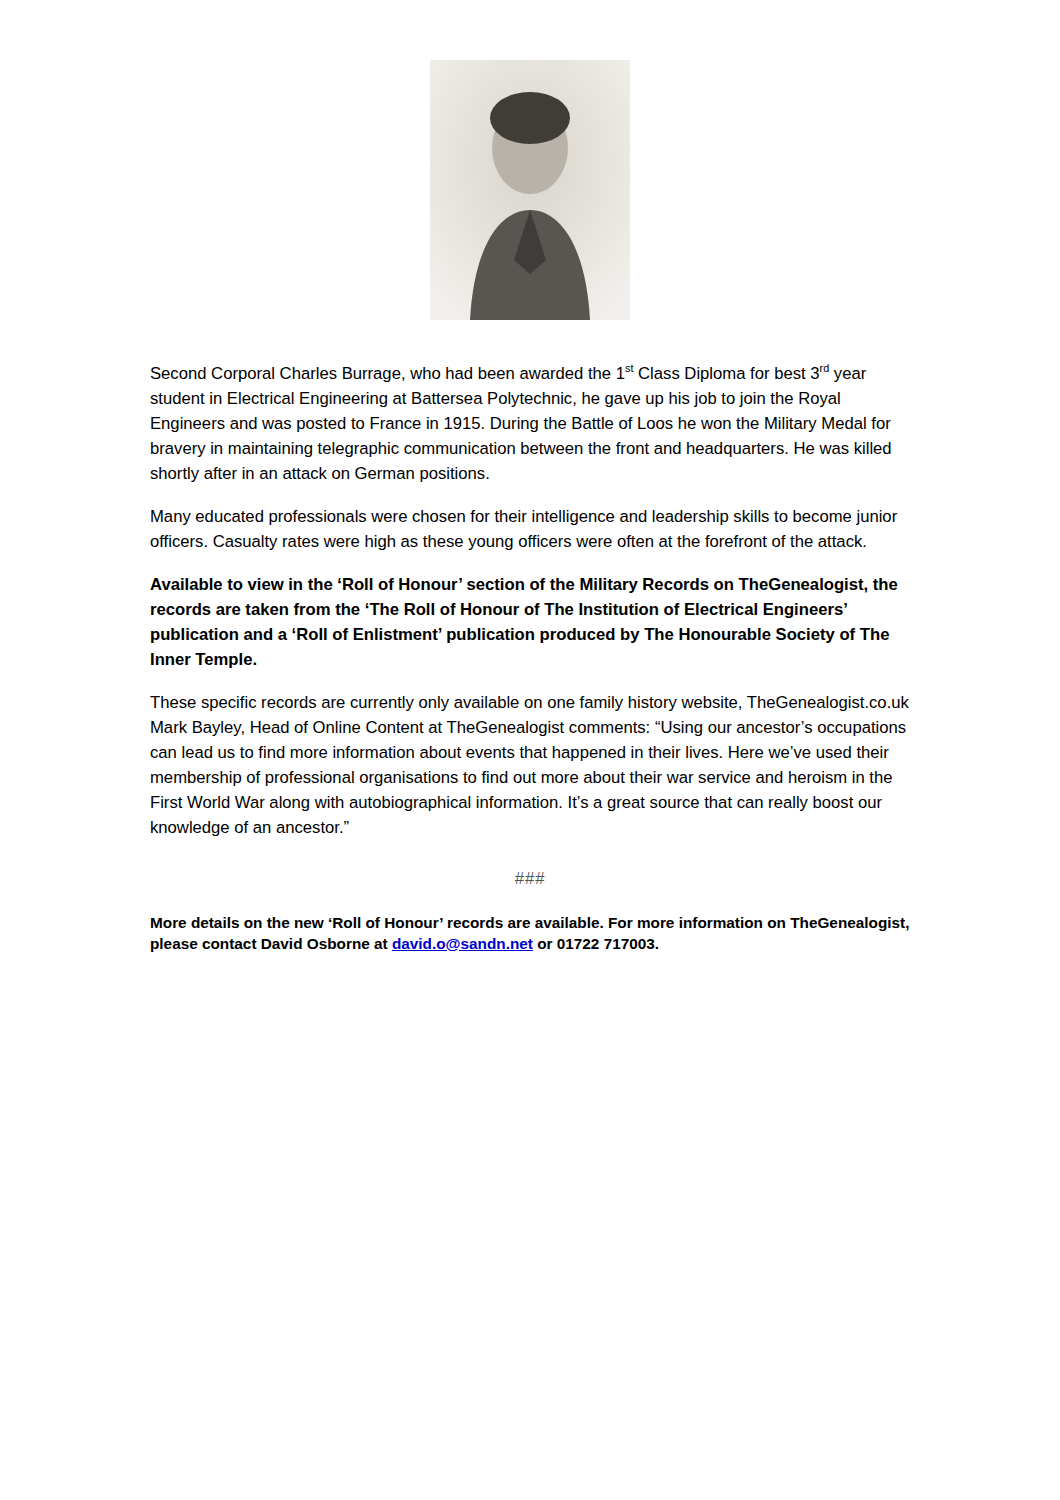Second Corporal Charles Burrage, who had been awarded the 1st Class Diploma for best 3rd year student in Electrical Engineering at Battersea Polytechnic, he gave up his job to join the Royal Engineers and was posted to France in 1915. During the Battle of Loos he won the Military Medal for bravery in maintaining telegraphic communication between the front and headquarters. He was killed shortly after in an attack on German positions.
Many educated professionals were chosen for their intelligence and leadership skills to become junior officers. Casualty rates were high as these young officers were often at the forefront of the attack.
Available to view in the ‘Roll of Honour’ section of the Military Records on TheGenealogist, the records are taken from the ‘The Roll of Honour of The Institution of Electrical Engineers’ publication and a ‘Roll of Enlistment’ publication produced by The Honourable Society of The Inner Temple.
These specific records are currently only available on one family history website, TheGenealogist.co.uk Mark Bayley, Head of Online Content at TheGenealogist comments: “Using our ancestor’s occupations can lead us to find more information about events that happened in their lives. Here we’ve used their membership of professional organisations to find out more about their war service and heroism in the First World War along with autobiographical information. It’s a great source that can really boost our knowledge of an ancestor.”
###
More details on the new ‘Roll of Honour’ records are available. For more information on TheGenealogist, please contact David Osborne at david.o@sandn.net or 01722 717003.